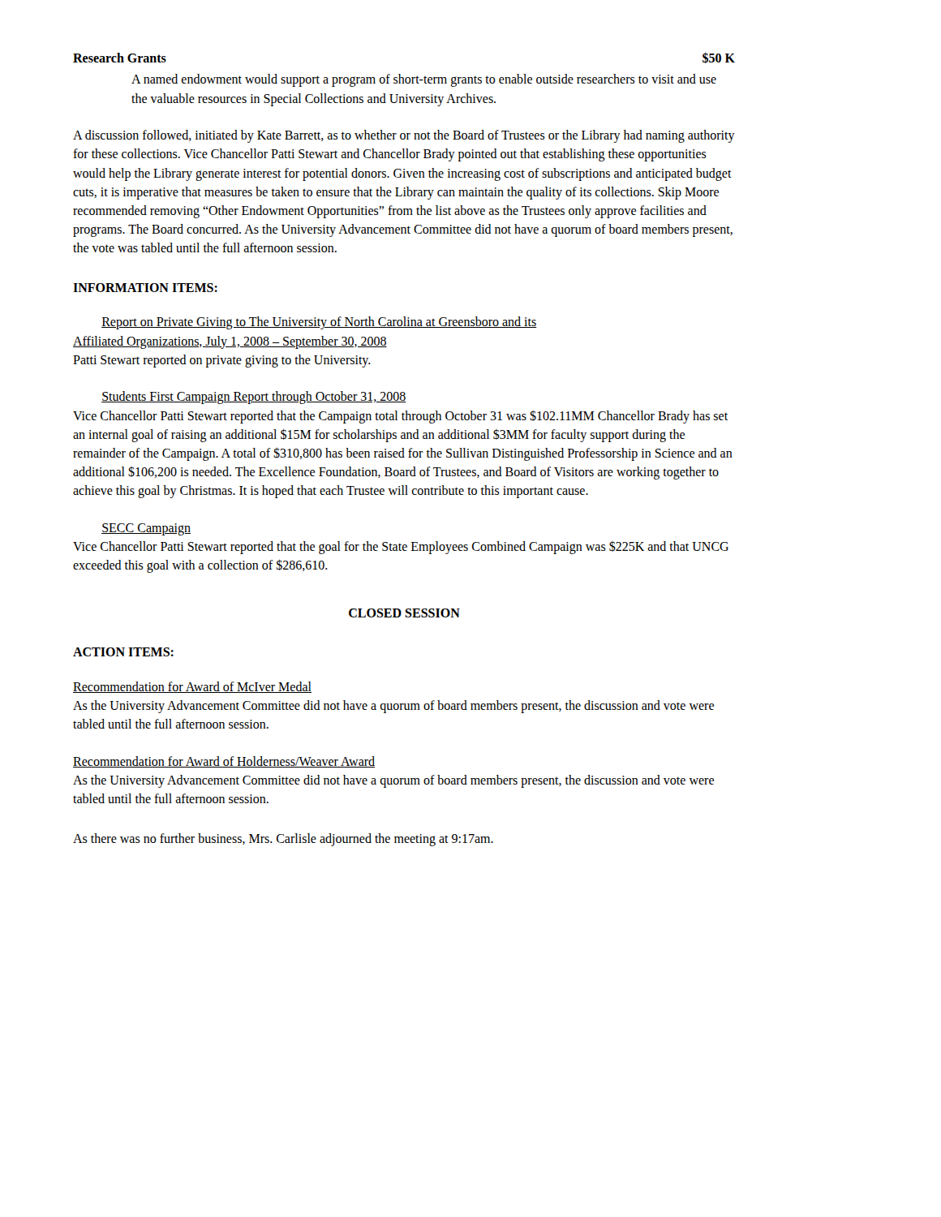Research Grants $50 K
A named endowment would support a program of short-term grants to enable outside researchers to visit and use the valuable resources in Special Collections and University Archives.
A discussion followed, initiated by Kate Barrett, as to whether or not the Board of Trustees or the Library had naming authority for these collections. Vice Chancellor Patti Stewart and Chancellor Brady pointed out that establishing these opportunities would help the Library generate interest for potential donors. Given the increasing cost of subscriptions and anticipated budget cuts, it is imperative that measures be taken to ensure that the Library can maintain the quality of its collections. Skip Moore recommended removing “Other Endowment Opportunities” from the list above as the Trustees only approve facilities and programs. The Board concurred. As the University Advancement Committee did not have a quorum of board members present, the vote was tabled until the full afternoon session.
INFORMATION ITEMS:
Report on Private Giving to The University of North Carolina at Greensboro and its
Affiliated Organizations, July 1, 2008 – September 30, 2008
Patti Stewart reported on private giving to the University.
Students First Campaign Report through October 31, 2008
Vice Chancellor Patti Stewart reported that the Campaign total through October 31 was $102.11MM Chancellor Brady has set an internal goal of raising an additional $15M for scholarships and an additional $3MM for faculty support during the remainder of the Campaign. A total of $310,800 has been raised for the Sullivan Distinguished Professorship in Science and an additional $106,200 is needed. The Excellence Foundation, Board of Trustees, and Board of Visitors are working together to achieve this goal by Christmas. It is hoped that each Trustee will contribute to this important cause.
SECC Campaign
Vice Chancellor Patti Stewart reported that the goal for the State Employees Combined Campaign was $225K and that UNCG exceeded this goal with a collection of $286,610.
CLOSED SESSION
ACTION ITEMS:
Recommendation for Award of McIver Medal
As the University Advancement Committee did not have a quorum of board members present, the discussion and vote were tabled until the full afternoon session.
Recommendation for Award of Holderness/Weaver Award
As the University Advancement Committee did not have a quorum of board members present, the discussion and vote were tabled until the full afternoon session.
As there was no further business, Mrs. Carlisle adjourned the meeting at 9:17am.